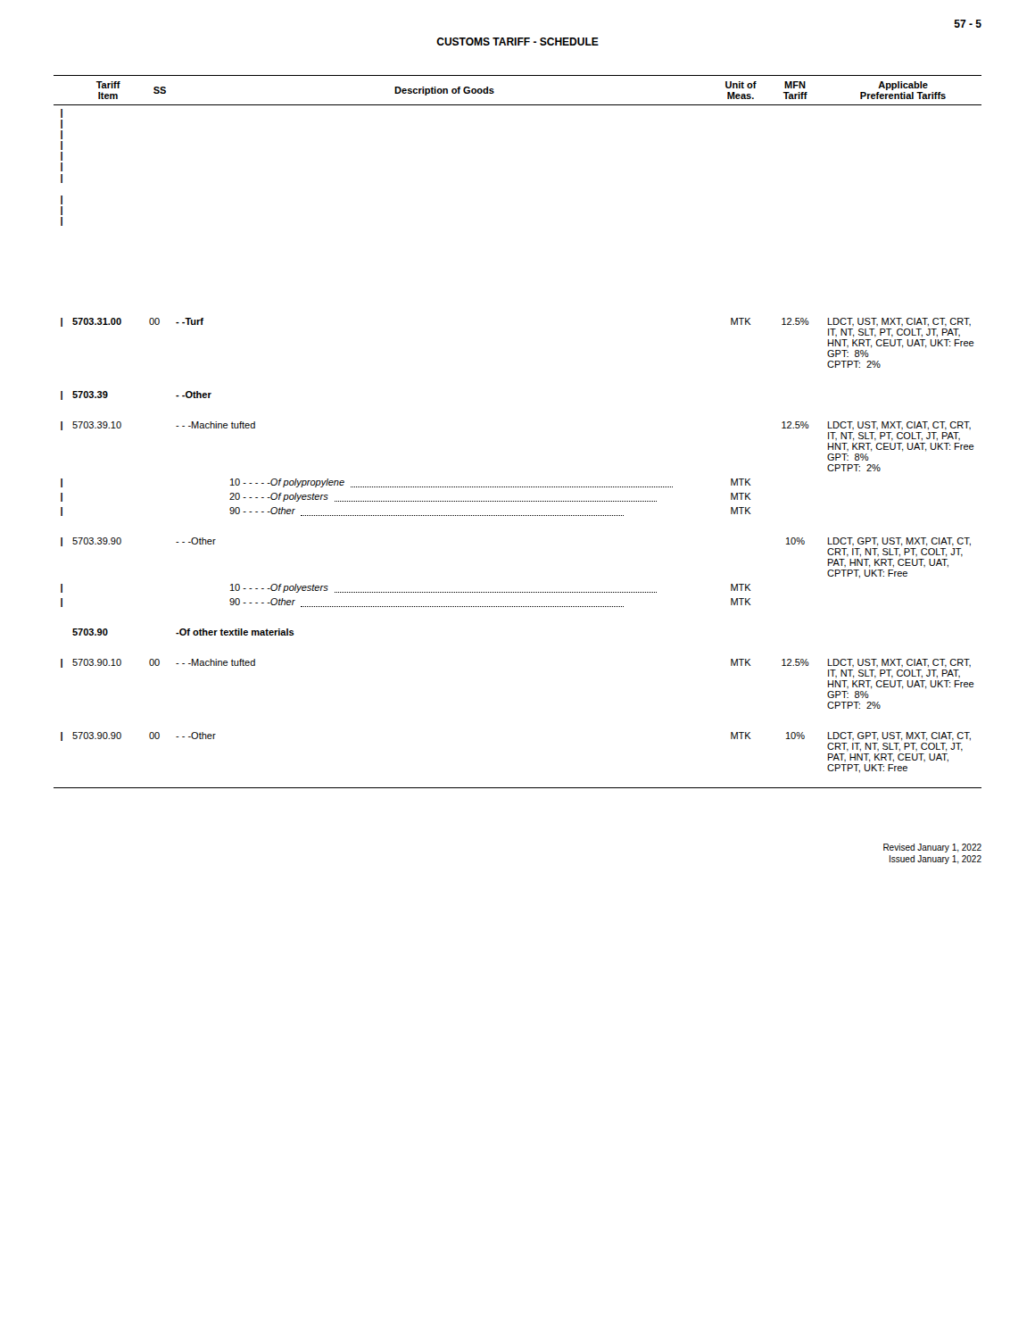57 - 5
CUSTOMS TARIFF - SCHEDULE
| | Tariff Item | SS | Description of Goods | Unit of Meas. | MFN Tariff | Applicable Preferential Tariffs |
| --- | --- | --- | --- | --- | --- | --- |
| / / / / / / / / / / | |
| / | 5703.31.00 | 00 | - -Turf | MTK | 12.5% | LDCT, UST, MXT, CIAT, CT, CRT, IT, NT, SLT, PT, COLT, JT, PAT, HNT, KRT, CEUT, UAT, UKT: Free GPT: 8% CPTPT: 2% |
| / | 5703.39 | | - -Other | | | |
| / | 5703.39.10 | | - - -Machine tufted | | 12.5% | LDCT, UST, MXT, CIAT, CT, CRT, IT, NT, SLT, PT, COLT, JT, PAT, HNT, KRT, CEUT, UAT, UKT: Free GPT: 8% CPTPT: 2% |
| / | | | 10 - - - - - Of polypropylene | MTK | | |
| / | | | 20 - - - - - Of polyesters | MTK | | |
| / | | | 90 - - - - - Other | MTK | | |
| / | 5703.39.90 | | - - -Other | | 10% | LDCT, GPT, UST, MXT, CIAT, CT, CRT, IT, NT, SLT, PT, COLT, JT, PAT, HNT, KRT, CEUT, UAT, CPTPT, UKT: Free |
| / | | | 10 - - - - - Of polyesters | MTK | | |
| / | | | 90 - - - - - Other | MTK | | |
| | 5703.90 | | -Of other textile materials | | | |
| / | 5703.90.10 | 00 | - - -Machine tufted | MTK | 12.5% | LDCT, UST, MXT, CIAT, CT, CRT, IT, NT, SLT, PT, COLT, JT, PAT, HNT, KRT, CEUT, UAT, UKT: Free GPT: 8% CPTPT: 2% |
| / | 5703.90.90 | 00 | - - -Other | MTK | 10% | LDCT, GPT, UST, MXT, CIAT, CT, CRT, IT, NT, SLT, PT, COLT, JT, PAT, HNT, KRT, CEUT, UAT, CPTPT, UKT: Free |
Revised January 1, 2022
Issued January 1, 2022